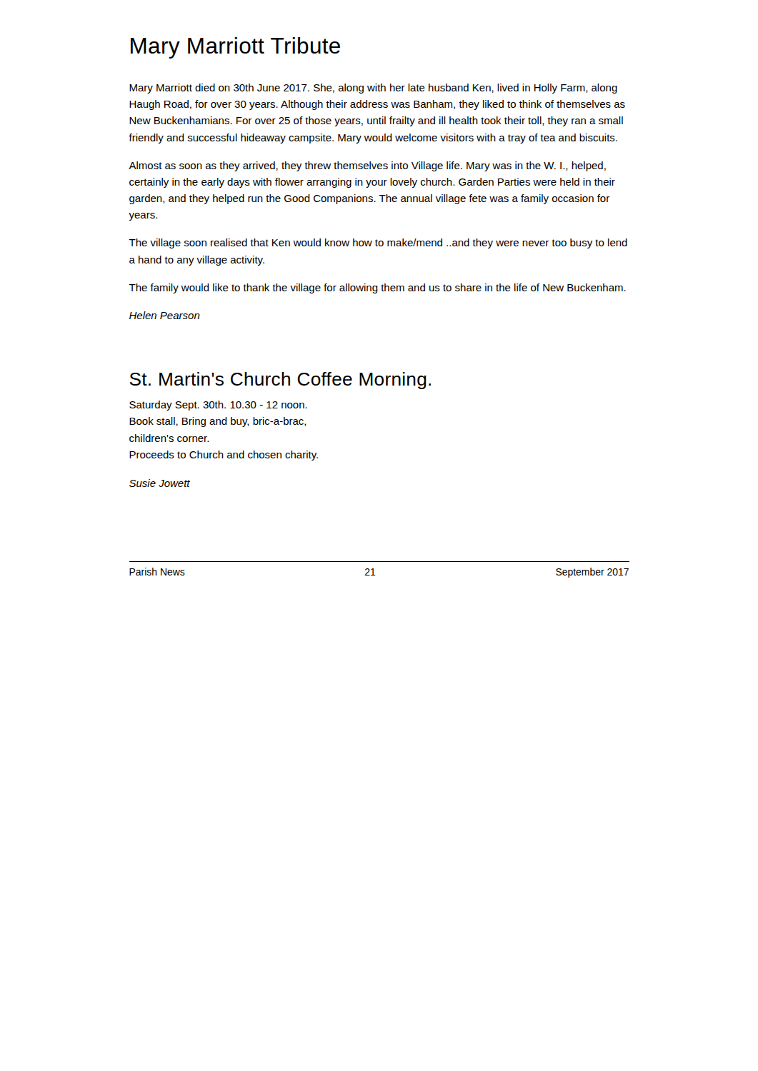Mary Marriott Tribute
Mary Marriott died on 30th June 2017. She, along with her late husband Ken, lived in Holly Farm, along Haugh Road, for over 30 years. Although their address was Banham, they liked to think of themselves as New Buckenhamians. For over 25 of those years, until frailty and ill health took their toll, they ran a small friendly and successful hideaway campsite. Mary would welcome visitors with a tray of tea and biscuits.
Almost as soon as they arrived, they threw themselves into Village life. Mary was in the W. I., helped, certainly in the early days with flower arranging in your lovely church. Garden Parties were held in their garden, and they helped run the Good Companions. The annual village fete was a family occasion for years.
The village soon realised that Ken would know how to make/mend ..and they were never too busy to lend a hand to any village activity.
The family would like to thank the village for allowing them and us to share in the life of New Buckenham.
Helen Pearson
St. Martin's Church Coffee Morning.
Saturday Sept. 30th. 10.30 - 12 noon.
Book stall, Bring and buy, bric-a-brac,
children's corner.
Proceeds to Church and chosen charity.
Susie Jowett
Parish News 21 September 2017